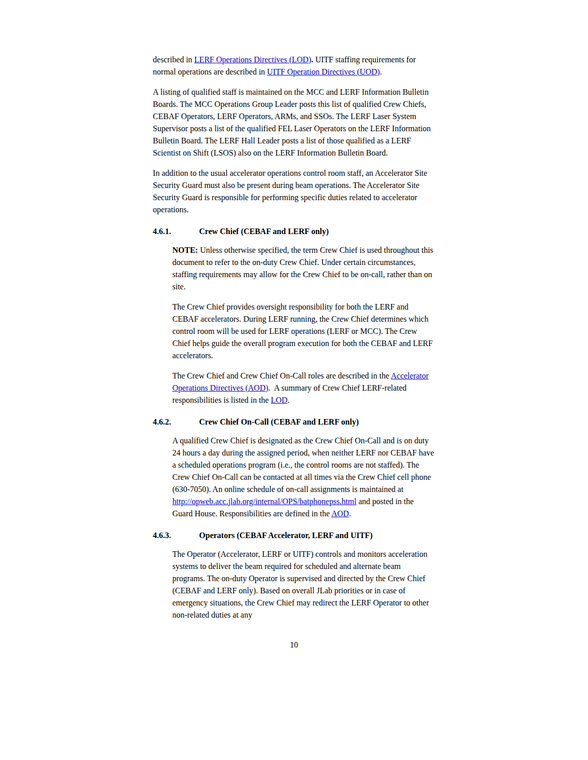described in LERF Operations Directives (LOD). UITF staffing requirements for normal operations are described in UITF Operation Directives (UOD).
A listing of qualified staff is maintained on the MCC and LERF Information Bulletin Boards. The MCC Operations Group Leader posts this list of qualified Crew Chiefs, CEBAF Operators, LERF Operators, ARMs, and SSOs. The LERF Laser System Supervisor posts a list of the qualified FEL Laser Operators on the LERF Information Bulletin Board. The LERF Hall Leader posts a list of those qualified as a LERF Scientist on Shift (LSOS) also on the LERF Information Bulletin Board.
In addition to the usual accelerator operations control room staff, an Accelerator Site Security Guard must also be present during beam operations. The Accelerator Site Security Guard is responsible for performing specific duties related to accelerator operations.
4.6.1. Crew Chief (CEBAF and LERF only)
NOTE: Unless otherwise specified, the term Crew Chief is used throughout this document to refer to the on-duty Crew Chief. Under certain circumstances, staffing requirements may allow for the Crew Chief to be on-call, rather than on site.
The Crew Chief provides oversight responsibility for both the LERF and CEBAF accelerators. During LERF running, the Crew Chief determines which control room will be used for LERF operations (LERF or MCC). The Crew Chief helps guide the overall program execution for both the CEBAF and LERF accelerators.
The Crew Chief and Crew Chief On-Call roles are described in the Accelerator Operations Directives (AOD). A summary of Crew Chief LERF-related responsibilities is listed in the LOD.
4.6.2. Crew Chief On-Call (CEBAF and LERF only)
A qualified Crew Chief is designated as the Crew Chief On-Call and is on duty 24 hours a day during the assigned period, when neither LERF nor CEBAF have a scheduled operations program (i.e., the control rooms are not staffed). The Crew Chief On-Call can be contacted at all times via the Crew Chief cell phone (630-7050). An online schedule of on-call assignments is maintained at http://opweb.acc.jlab.org/internal/OPS/batphonepss.html and posted in the Guard House. Responsibilities are defined in the AOD.
4.6.3. Operators (CEBAF Accelerator, LERF and UITF)
The Operator (Accelerator, LERF or UITF) controls and monitors acceleration systems to deliver the beam required for scheduled and alternate beam programs. The on-duty Operator is supervised and directed by the Crew Chief (CEBAF and LERF only). Based on overall JLab priorities or in case of emergency situations, the Crew Chief may redirect the LERF Operator to other non-related duties at any
10